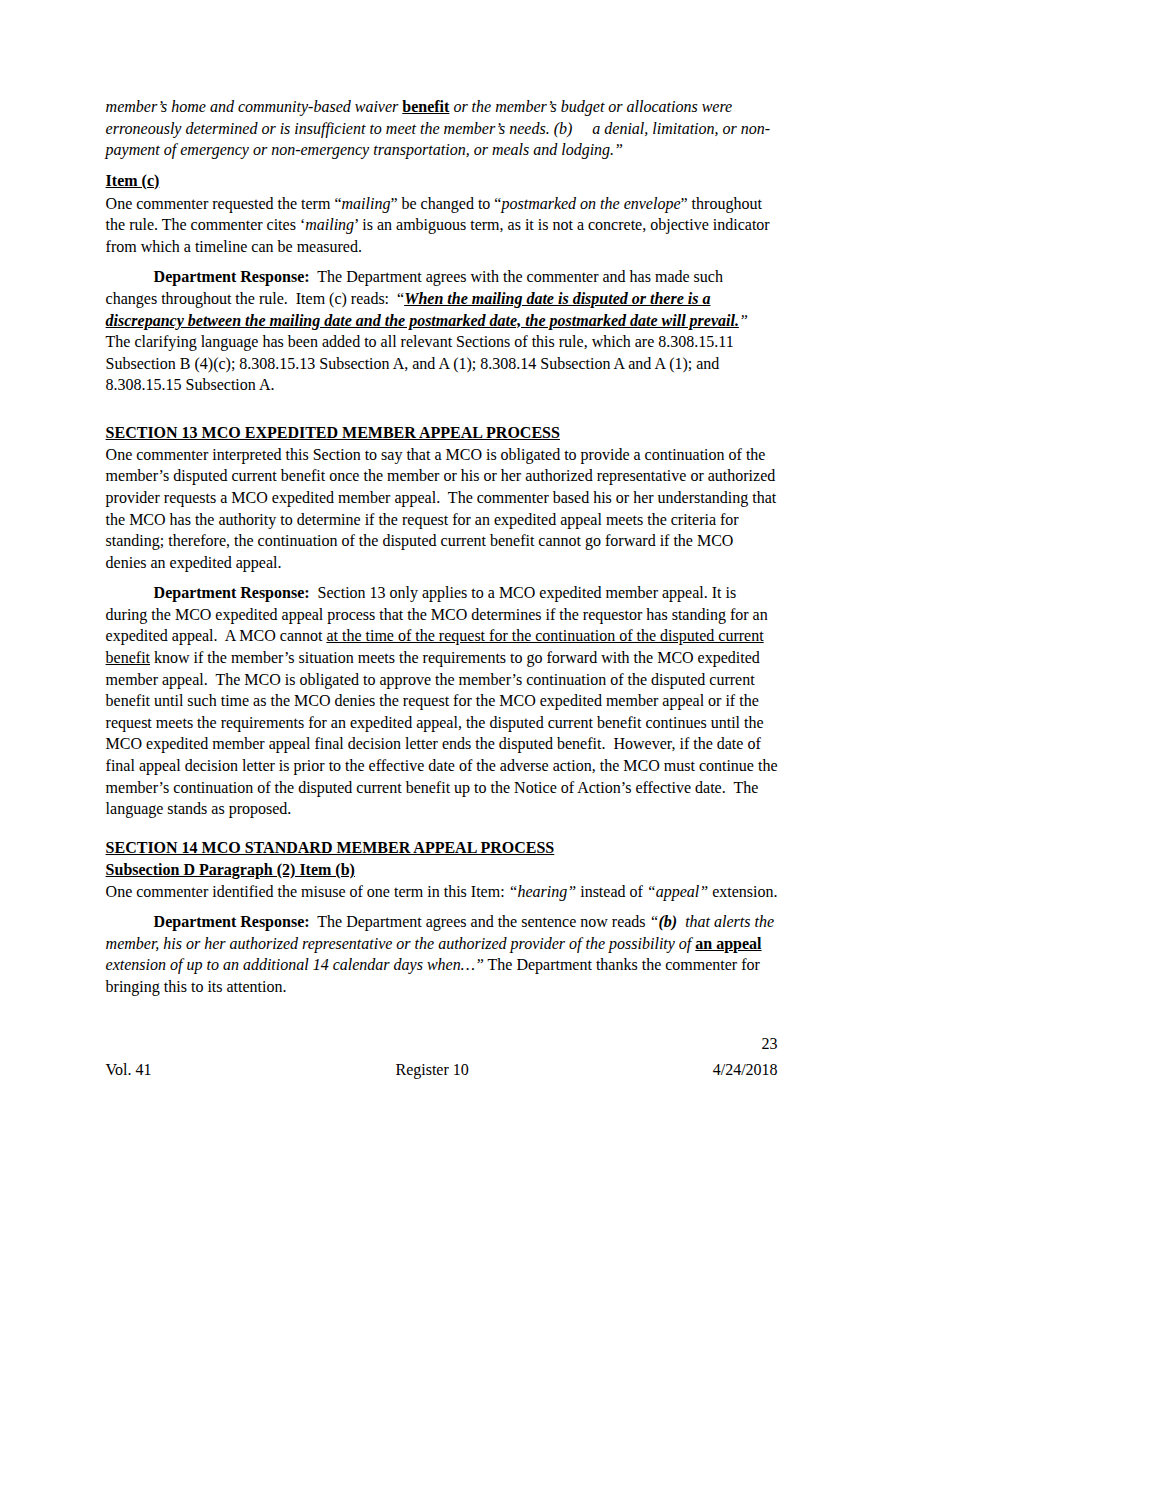member’s home and community-based waiver benefit or the member’s budget or allocations were erroneously determined or is insufficient to meet the member’s needs. (b) a denial, limitation, or non-payment of emergency or non-emergency transportation, or meals and lodging.”
Item (c)
One commenter requested the term “mailing” be changed to “postmarked on the envelope” throughout the rule. The commenter cites ‘mailing’ is an ambiguous term, as it is not a concrete, objective indicator from which a timeline can be measured.
Department Response: The Department agrees with the commenter and has made such changes throughout the rule. Item (c) reads: “When the mailing date is disputed or there is a discrepancy between the mailing date and the postmarked date, the postmarked date will prevail.” The clarifying language has been added to all relevant Sections of this rule, which are 8.308.15.11 Subsection B (4)(c); 8.308.15.13 Subsection A, and A (1); 8.308.14 Subsection A and A (1); and 8.308.15.15 Subsection A.
SECTION 13 MCO EXPEDITED MEMBER APPEAL PROCESS
One commenter interpreted this Section to say that a MCO is obligated to provide a continuation of the member’s disputed current benefit once the member or his or her authorized representative or authorized provider requests a MCO expedited member appeal. The commenter based his or her understanding that the MCO has the authority to determine if the request for an expedited appeal meets the criteria for standing; therefore, the continuation of the disputed current benefit cannot go forward if the MCO denies an expedited appeal.
Department Response: Section 13 only applies to a MCO expedited member appeal. It is during the MCO expedited appeal process that the MCO determines if the requestor has standing for an expedited appeal. A MCO cannot at the time of the request for the continuation of the disputed current benefit know if the member’s situation meets the requirements to go forward with the MCO expedited member appeal. The MCO is obligated to approve the member’s continuation of the disputed current benefit until such time as the MCO denies the request for the MCO expedited member appeal or if the request meets the requirements for an expedited appeal, the disputed current benefit continues until the MCO expedited member appeal final decision letter ends the disputed benefit. However, if the date of final appeal decision letter is prior to the effective date of the adverse action, the MCO must continue the member’s continuation of the disputed current benefit up to the Notice of Action’s effective date. The language stands as proposed.
SECTION 14 MCO STANDARD MEMBER APPEAL PROCESS
Subsection D Paragraph (2) Item (b)
One commenter identified the misuse of one term in this Item: “hearing” instead of “appeal” extension.
Department Response: The Department agrees and the sentence now reads “(b) that alerts the member, his or her authorized representative or the authorized provider of the possibility of an appeal extension of up to an additional 14 calendar days when…” The Department thanks the commenter for bringing this to its attention.
23
Vol. 41 Register 10 4/24/2018